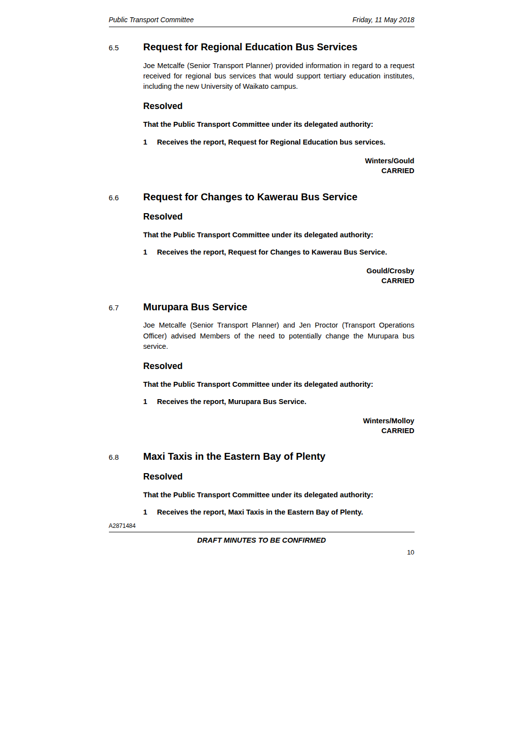Public Transport Committee
Friday, 11 May 2018
6.5
Request for Regional Education Bus Services
Joe Metcalfe (Senior Transport Planner) provided information in regard to a request received for regional bus services that would support tertiary education institutes, including the new University of Waikato campus.
Resolved
That the Public Transport Committee under its delegated authority:
Receives the report, Request for Regional Education bus services.
Winters/Gould
CARRIED
6.6
Request for Changes to Kawerau Bus Service
Resolved
That the Public Transport Committee under its delegated authority:
Receives the report, Request for Changes to Kawerau Bus Service.
Gould/Crosby
CARRIED
6.7
Murupara Bus Service
Joe Metcalfe (Senior Transport Planner) and Jen Proctor (Transport Operations Officer) advised Members of the need to potentially change the Murupara bus service.
Resolved
That the Public Transport Committee under its delegated authority:
Receives the report, Murupara Bus Service.
Winters/Molloy
CARRIED
6.8
Maxi Taxis in the Eastern Bay of Plenty
Resolved
That the Public Transport Committee under its delegated authority:
Receives the report, Maxi Taxis in the Eastern Bay of Plenty.
A2871484
DRAFT MINUTES TO BE CONFIRMED
10